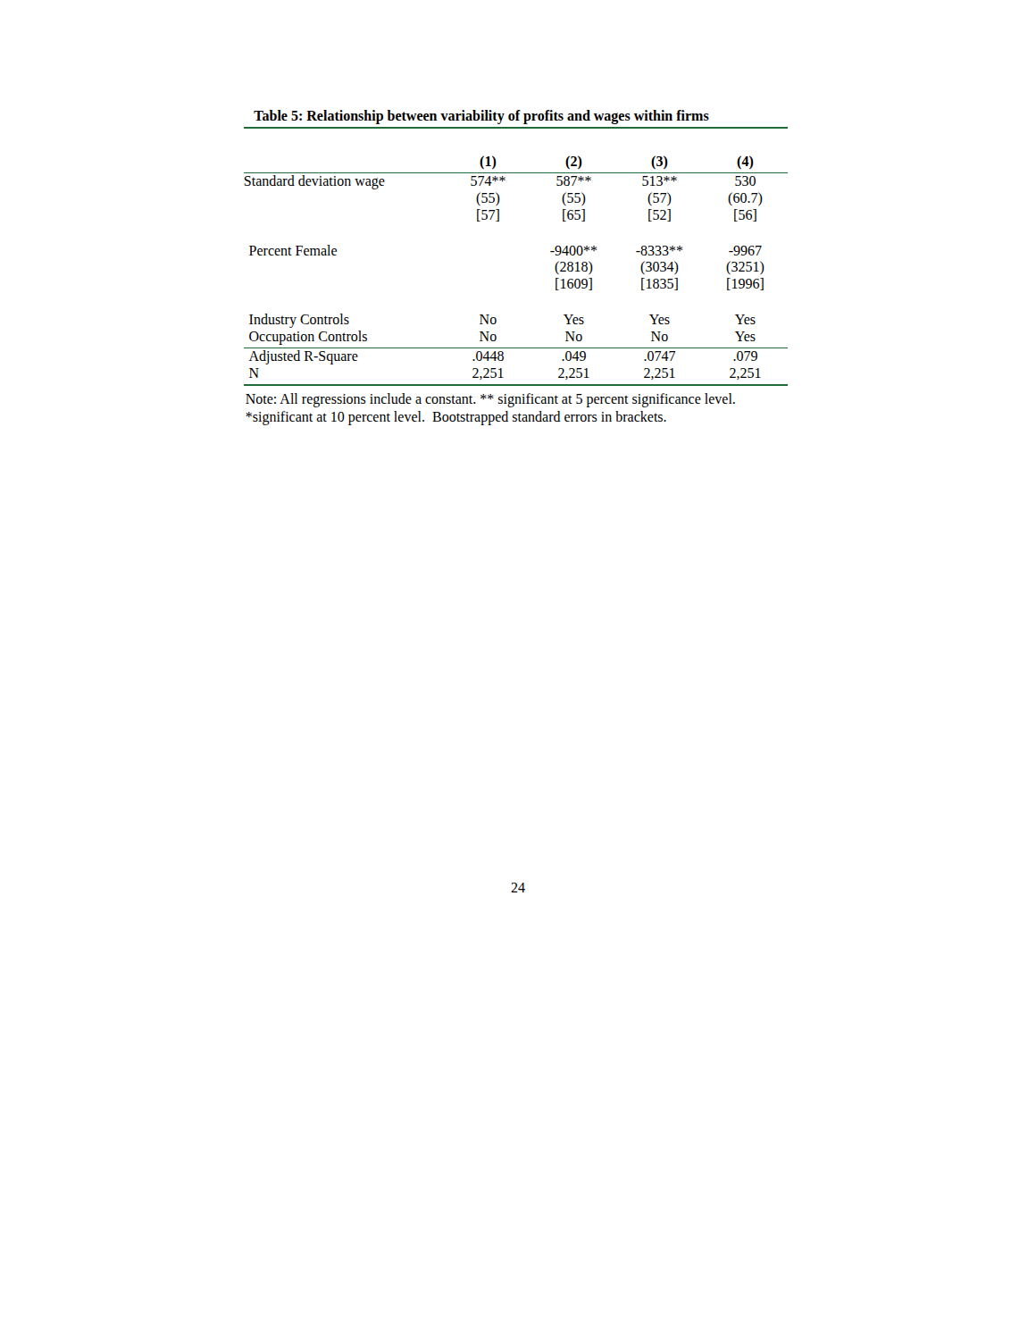Table 5: Relationship between variability of profits and wages within firms
| | (1) | (2) | (3) | (4) |
| --- | --- | --- | --- | --- |
| Standard deviation wage | 574** | 587** | 513** | 530 |
| | (55) | (55) | (57) | (60.7) |
| | [57] | [65] | [52] | [56] |
| Percent Female | | -9400** | -8333** | -9967 |
| | | (2818) | (3034) | (3251) |
| | | [1609] | [1835] | [1996] |
| Industry Controls | No | Yes | Yes | Yes |
| Occupation Controls | No | No | No | Yes |
| Adjusted R-Square | .0448 | .049 | .0747 | .079 |
| N | 2,251 | 2,251 | 2,251 | 2,251 |
Note: All regressions include a constant. ** significant at 5 percent significance level. *significant at 10 percent level. Bootstrapped standard errors in brackets.
24